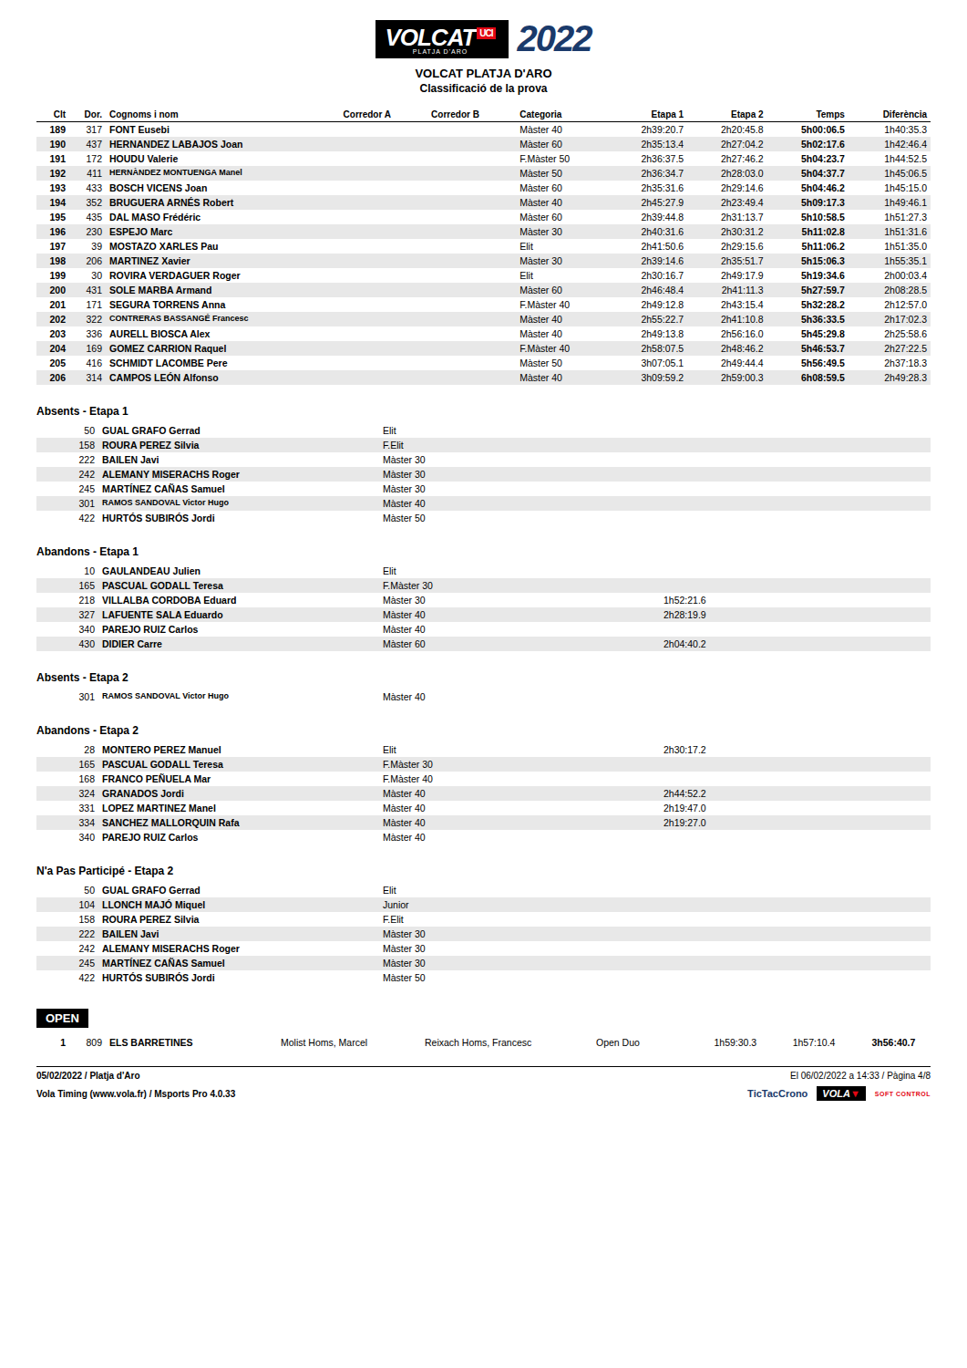VOLCATUCI PLATJA D'ARO
2022
VOLCAT PLATJA D'ARO
Classificació de la prova
| Clt | Dor. | Cognoms i nom | Corredor A | Corredor B | Categoria | Etapa 1 | Etapa 2 | Temps | Diferència |
| --- | --- | --- | --- | --- | --- | --- | --- | --- | --- |
| 189 | 317 | FONT Eusebi | | | Màster 40 | 2h39:20.7 | 2h20:45.8 | 5h00:06.5 | 1h40:35.3 |
| 190 | 437 | HERNANDEZ LABAJOS Joan | | | Màster 60 | 2h35:13.4 | 2h27:04.2 | 5h02:17.6 | 1h42:46.4 |
| 191 | 172 | HOUDU Valerie | | | F.Màster 50 | 2h36:37.5 | 2h27:46.2 | 5h04:23.7 | 1h44:52.5 |
| 192 | 411 | HERNÀNDEZ MONTUENGA Manel | | | Màster 50 | 2h36:34.7 | 2h28:03.0 | 5h04:37.7 | 1h45:06.5 |
| 193 | 433 | BOSCH VICENS Joan | | | Màster 60 | 2h35:31.6 | 2h29:14.6 | 5h04:46.2 | 1h45:15.0 |
| 194 | 352 | BRUGUERA ARNÉS Robert | | | Màster 40 | 2h45:27.9 | 2h23:49.4 | 5h09:17.3 | 1h49:46.1 |
| 195 | 435 | DAL MASO Frédéric | | | Màster 60 | 2h39:44.8 | 2h31:13.7 | 5h10:58.5 | 1h51:27.3 |
| 196 | 230 | ESPEJO Marc | | | Màster 30 | 2h40:31.6 | 2h30:31.2 | 5h11:02.8 | 1h51:31.6 |
| 197 | 39 | MOSTAZO XARLES Pau | | | Elit | 2h41:50.6 | 2h29:15.6 | 5h11:06.2 | 1h51:35.0 |
| 198 | 206 | MARTINEZ Xavier | | | Màster 30 | 2h39:14.6 | 2h35:51.7 | 5h15:06.3 | 1h55:35.1 |
| 199 | 30 | ROVIRA VERDAGUER Roger | | | Elit | 2h30:16.7 | 2h49:17.9 | 5h19:34.6 | 2h00:03.4 |
| 200 | 431 | SOLE MARBA Armand | | | Màster 60 | 2h46:48.4 | 2h41:11.3 | 5h27:59.7 | 2h08:28.5 |
| 201 | 171 | SEGURA TORRENS Anna | | | F.Màster 40 | 2h49:12.8 | 2h43:15.4 | 5h32:28.2 | 2h12:57.0 |
| 202 | 322 | CONTRERAS BASSANGÉ Francesc | | | Màster 40 | 2h55:22.7 | 2h41:10.8 | 5h36:33.5 | 2h17:02.3 |
| 203 | 336 | AURELL BIOSCA Alex | | | Màster 40 | 2h49:13.8 | 2h56:16.0 | 5h45:29.8 | 2h25:58.6 |
| 204 | 169 | GOMEZ CARRION Raquel | | | F.Màster 40 | 2h58:07.5 | 2h48:46.2 | 5h46:53.7 | 2h27:22.5 |
| 205 | 416 | SCHMIDT LACOMBE Pere | | | Màster 50 | 3h07:05.1 | 2h49:44.4 | 5h56:49.5 | 2h37:18.3 |
| 206 | 314 | CAMPOS LEÓN Alfonso | | | Màster 40 | 3h09:59.2 | 2h59:00.3 | 6h08:59.5 | 2h49:28.3 |
Absents - Etapa 1
| 50 | GUAL GRAFO Gerrad | Elit | |
| 158 | ROURA PEREZ Silvia | F.Elit | |
| 222 | BAILEN Javi | Màster 30 | |
| 242 | ALEMANY MISERACHS Roger | Màster 30 | |
| 245 | MARTÍNEZ CAÑAS Samuel | Màster 30 | |
| 301 | RAMOS SANDOVAL Victor Hugo | Màster 40 | |
| 422 | HURTÓS SUBIRÓS Jordi | Màster 50 | |
Abandons - Etapa 1
| 10 | GAULANDEAU Julien | Elit | |
| 165 | PASCUAL GODALL Teresa | F.Màster 30 | |
| 218 | VILLALBA CORDOBA Eduard | Màster 30 | 1h52:21.6 |
| 327 | LAFUENTE SALA Eduardo | Màster 40 | 2h28:19.9 |
| 340 | PAREJO RUIZ Carlos | Màster 40 | |
| 430 | DIDIER Carre | Màster 60 | 2h04:40.2 |
Absents - Etapa 2
| 301 | RAMOS SANDOVAL Victor Hugo | Màster 40 | |
Abandons - Etapa 2
| 28 | MONTERO PEREZ Manuel | Elit | 2h30:17.2 |
| 165 | PASCUAL GODALL Teresa | F.Màster 30 | |
| 168 | FRANCO PEÑUELA Mar | F.Màster 40 | |
| 324 | GRANADOS Jordi | Màster 40 | 2h44:52.2 |
| 331 | LOPEZ MARTINEZ Manel | Màster 40 | 2h19:47.0 |
| 334 | SANCHEZ MALLORQUIN Rafa | Màster 40 | 2h19:27.0 |
| 340 | PAREJO RUIZ Carlos | Màster 40 | |
N'a Pas Participé - Etapa 2
| 50 | GUAL GRAFO Gerrad | Elit | |
| 104 | LLONCH MAJÓ Miquel | Junior | |
| 158 | ROURA PEREZ Silvia | F.Elit | |
| 222 | BAILEN Javi | Màster 30 | |
| 242 | ALEMANY MISERACHS Roger | Màster 30 | |
| 245 | MARTÍNEZ CAÑAS Samuel | Màster 30 | |
| 422 | HURTÓS SUBIRÓS Jordi | Màster 50 | |
OPEN
| 1 | 809 | ELS BARRETINES | Molist Homs, Marcel | Reixach Homs, Francesc | Open Duo | 1h59:30.3 | 1h57:10.4 | 3h56:40.7 | |
05/02/2022 / Platja d'Aro
El 06/02/2022 a 14:33 / Pàgina 4/8
Vola Timing (www.vola.fr) / Msports Pro 4.0.33
TicTacCrono VOLA▼ SOFT CONTROL